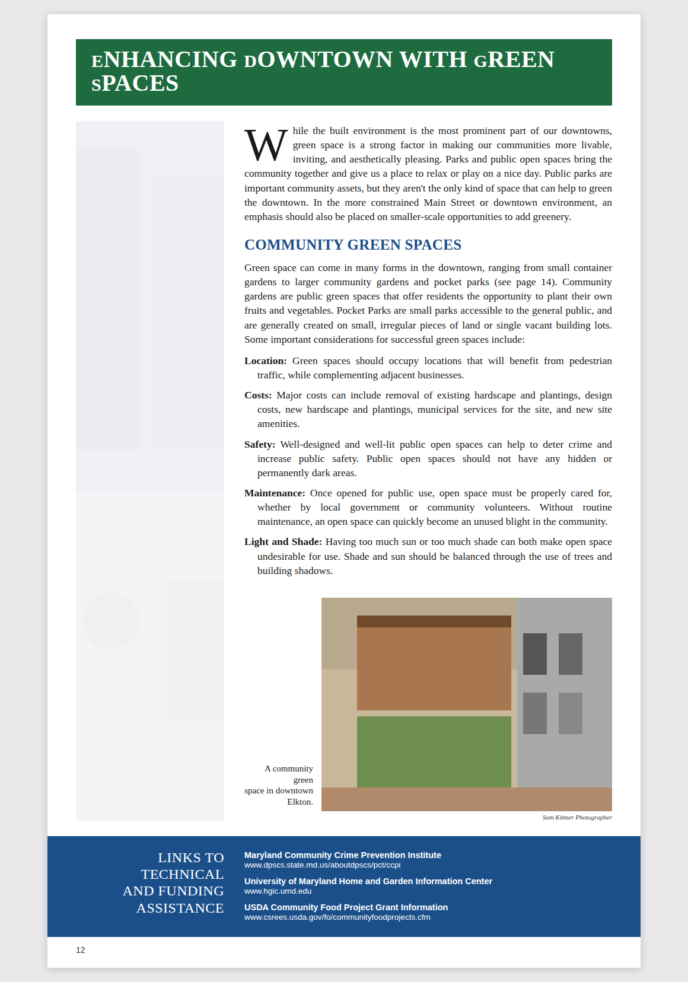ENHANCING DOWNTOWN WITH GREEN SPACES
While the built environment is the most prominent part of our downtowns, green space is a strong factor in making our communities more livable, inviting, and aesthetically pleasing. Parks and public open spaces bring the community together and give us a place to relax or play on a nice day. Public parks are important community assets, but they aren't the only kind of space that can help to green the downtown. In the more constrained Main Street or downtown environment, an emphasis should also be placed on smaller-scale opportunities to add greenery.
COMMUNITY GREEN SPACES
Green space can come in many forms in the downtown, ranging from small container gardens to larger community gardens and pocket parks (see page 14). Community gardens are public green spaces that offer residents the opportunity to plant their own fruits and vegetables. Pocket Parks are small parks accessible to the general public, and are generally created on small, irregular pieces of land or single vacant building lots. Some important considerations for successful green spaces include:
Location: Green spaces should occupy locations that will benefit from pedestrian traffic, while complementing adjacent businesses.
Costs: Major costs can include removal of existing hardscape and plantings, design costs, new hardscape and plantings, municipal services for the site, and new site amenities.
Safety: Well-designed and well-lit public open spaces can help to deter crime and increase public safety. Public open spaces should not have any hidden or permanently dark areas.
Maintenance: Once opened for public use, open space must be properly cared for, whether by local government or community volunteers. Without routine maintenance, an open space can quickly become an unused blight in the community.
Light and Shade: Having too much sun or too much shade can both make open space undesirable for use. Shade and sun should be balanced through the use of trees and building shadows.
A community green
space in downtown Elkton.
Sam Kittner Photographer
LINKS TO
TECHNICAL
AND FUNDING
ASSISTANCE
Maryland Community Crime Prevention Institute
www.dpscs.state.md.us/aboutdpscs/pct/ccpi
University of Maryland Home and Garden Information Center
www.hgic.umd.edu
USDA Community Food Project Grant Information
www.csrees.usda.gov/fo/communityfoodprojects.cfm
12